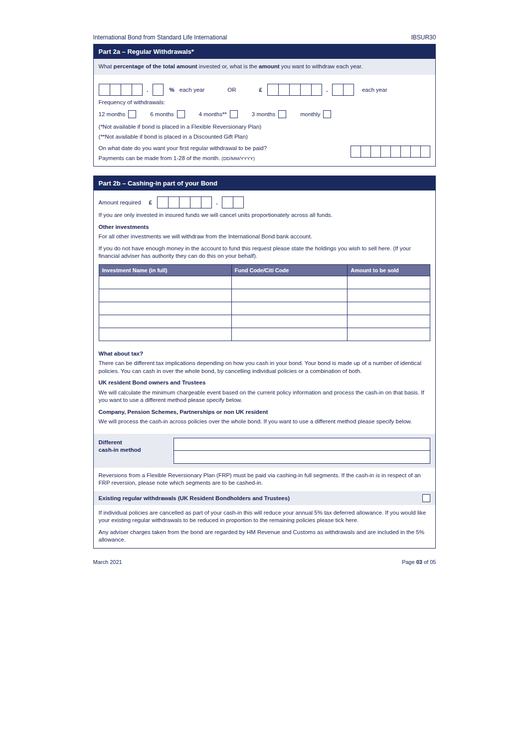International Bond from Standard Life International
IBSUR30
Part 2a – Regular Withdrawals*
What percentage of the total amount invested or, what is the amount you want to withdraw each year.
. % each year OR £ . each year
Frequency of withdrawals:
12 months
6 months
4 months**
3 months
monthly
(*Not available if bond is placed in a Flexible Reversionary Plan)
(**Not available if bond is placed in a Discounted Gift Plan)
On what date do you want your first regular withdrawal to be paid?
Payments can be made from 1-28 of the month. (DD/MM/YYYY)
Part 2b – Cashing-in part of your Bond
Amount required £ .
If you are only invested in insured funds we will cancel units proportionately across all funds.
Other investments
For all other investments we will withdraw from the International Bond bank account.
If you do not have enough money in the account to fund this request please state the holdings you wish to sell here. (If your financial adviser has authority they can do this on your behalf).
| Investment Name (in full) | Fund Code/Citi Code | Amount to be sold |
| --- | --- | --- |
What about tax?
There can be different tax implications depending on how you cash in your bond. Your bond is made up of a number of identical policies. You can cash in over the whole bond, by cancelling individual policies or a combination of both.
UK resident Bond owners and Trustees
We will calculate the minimum chargeable event based on the current policy information and process the cash-in on that basis. If you want to use a different method please specify below.
Company, Pension Schemes, Partnerships or non UK resident
We will process the cash-in across policies over the whole bond. If you want to use a different method please specify below.
Different
cash-in method
Reversions from a Flexible Reversionary Plan (FRP) must be paid via cashing-in full segments. If the cash-in is in respect of an FRP reversion, please note which segments are to be cashed-in.
Existing regular withdrawals (UK Resident Bondholders and Trustees)
If individual policies are cancelled as part of your cash-in this will reduce your annual 5% tax deferred allowance. If you would like your existing regular withdrawals to be reduced in proportion to the remaining policies please tick here.
Any adviser charges taken from the bond are regarded by HM Revenue and Customs as withdrawals and are included in the 5% allowance.
March 2021
Page 03 of 05